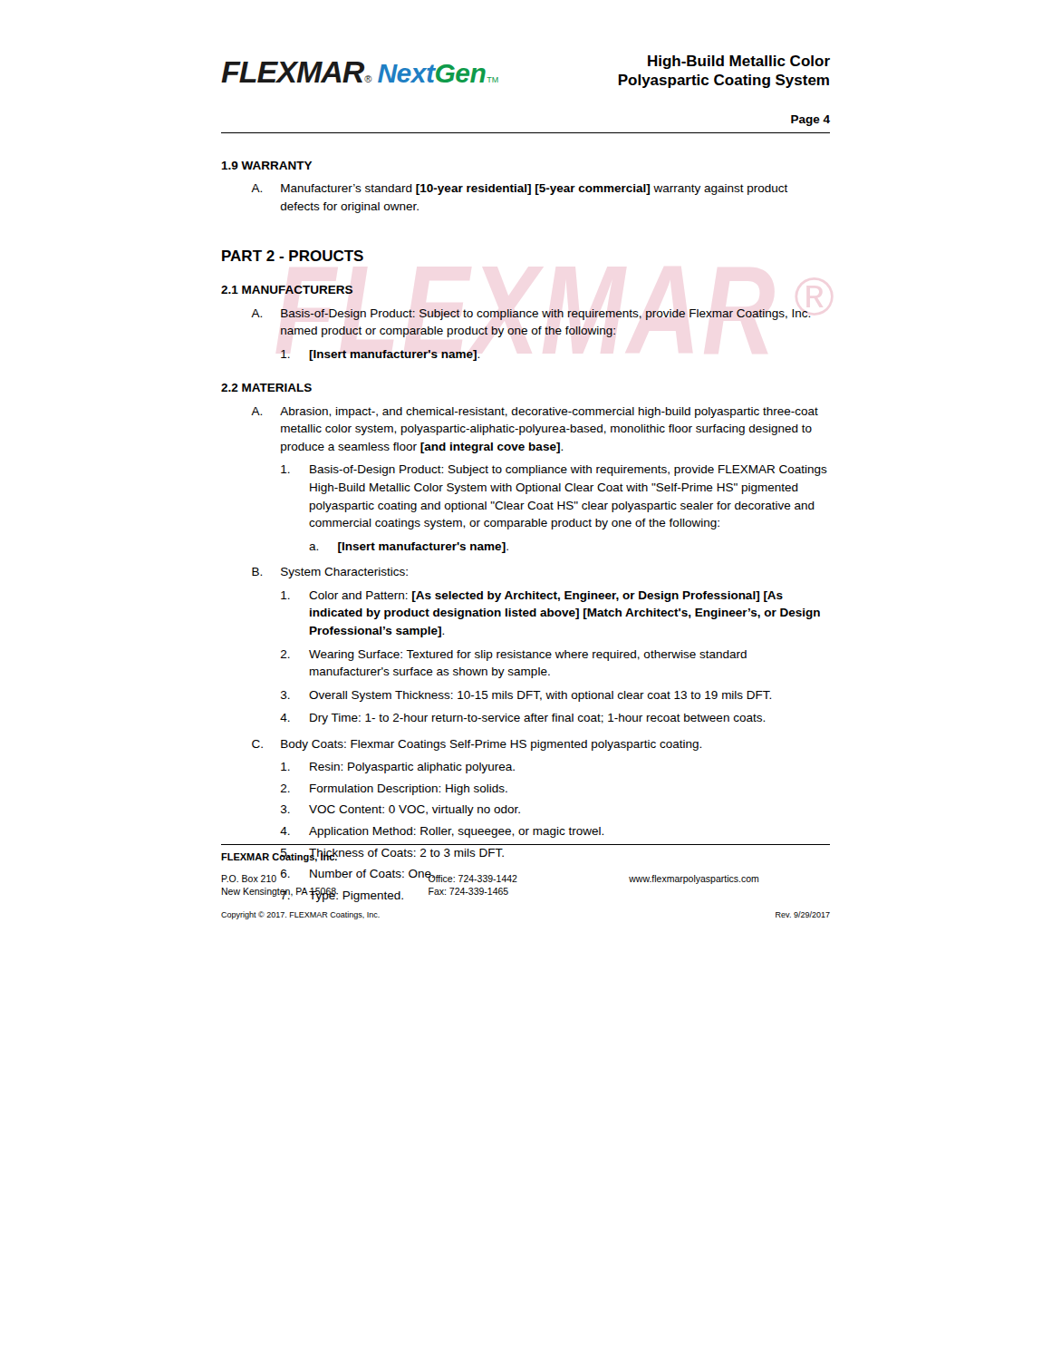FLEXMAR
®
FLEXMAR®Next Gen TM
High-Build Metallic Color
Polyaspartic Coating System
Page 4
1.9 WARRANTY
A. Manufacturer’s standard [10-year residential] [5-year commercial] warranty against product defects for original owner.
PART 2 - PROUCTS
2.1 MANUFACTURERS
A. Basis-of-Design Product: Subject to compliance with requirements, provide Flexmar Coatings, Inc. named product or comparable product by one of the following:
1.[Insert manufacturer's name].
2.2 MATERIALS
A. Abrasion, impact-, and chemical-resistant, decorative-commercial high-build polyaspartic three-coat metallic color system, polyaspartic-aliphatic-polyurea-based, monolithic floor surfacing designed to produce a seamless floor [and integral cove base].
1. Basis-of-Design Product: Subject to compliance with requirements, provide FLEXMAR Coatings High-Build Metallic Color System with Optional Clear Coat with "Self-Prime HS" pigmented polyaspartic coating and optional "Clear Coat HS" clear polyaspartic sealer for decorative and commercial coatings system, or comparable product by one of the following:
a.[Insert manufacturer's name].
B. System Characteristics:
1. Color and Pattern: [As selected by Architect, Engineer, or Design Professional] [As indicated by product designation listed above] [Match Architect's, Engineer’s, or Design Professional’s sample].
2. Wearing Surface: Textured for slip resistance where required, otherwise standard manufacturer's surface as shown by sample.
3. Overall System Thickness: 10-15 mils DFT, with optional clear coat 13 to 19 mils DFT.
4. Dry Time: 1- to 2-hour return-to-service after final coat; 1-hour recoat between coats.
C. Body Coats: Flexmar Coatings Self-Prime HS pigmented polyaspartic coating.
1. Resin: Polyaspartic aliphatic polyurea.
2. Formulation Description: High solids.
3. VOC Content: 0 VOC, virtually no odor.
4. Application Method: Roller, squeegee, or magic trowel.
5. Thickness of Coats: 2 to 3 mils DFT.
6. Number of Coats: One.
7. Type: Pigmented.
FLEXMAR Coatings, Inc.
P.O. Box 210
New Kensington, PA 15068
Office: 724-339-1442
Fax: 724-339-1465
www.flexmarpolyaspartics.com
Copyright © 2017. FLEXMAR Coatings, Inc.
Rev. 9/29/2017